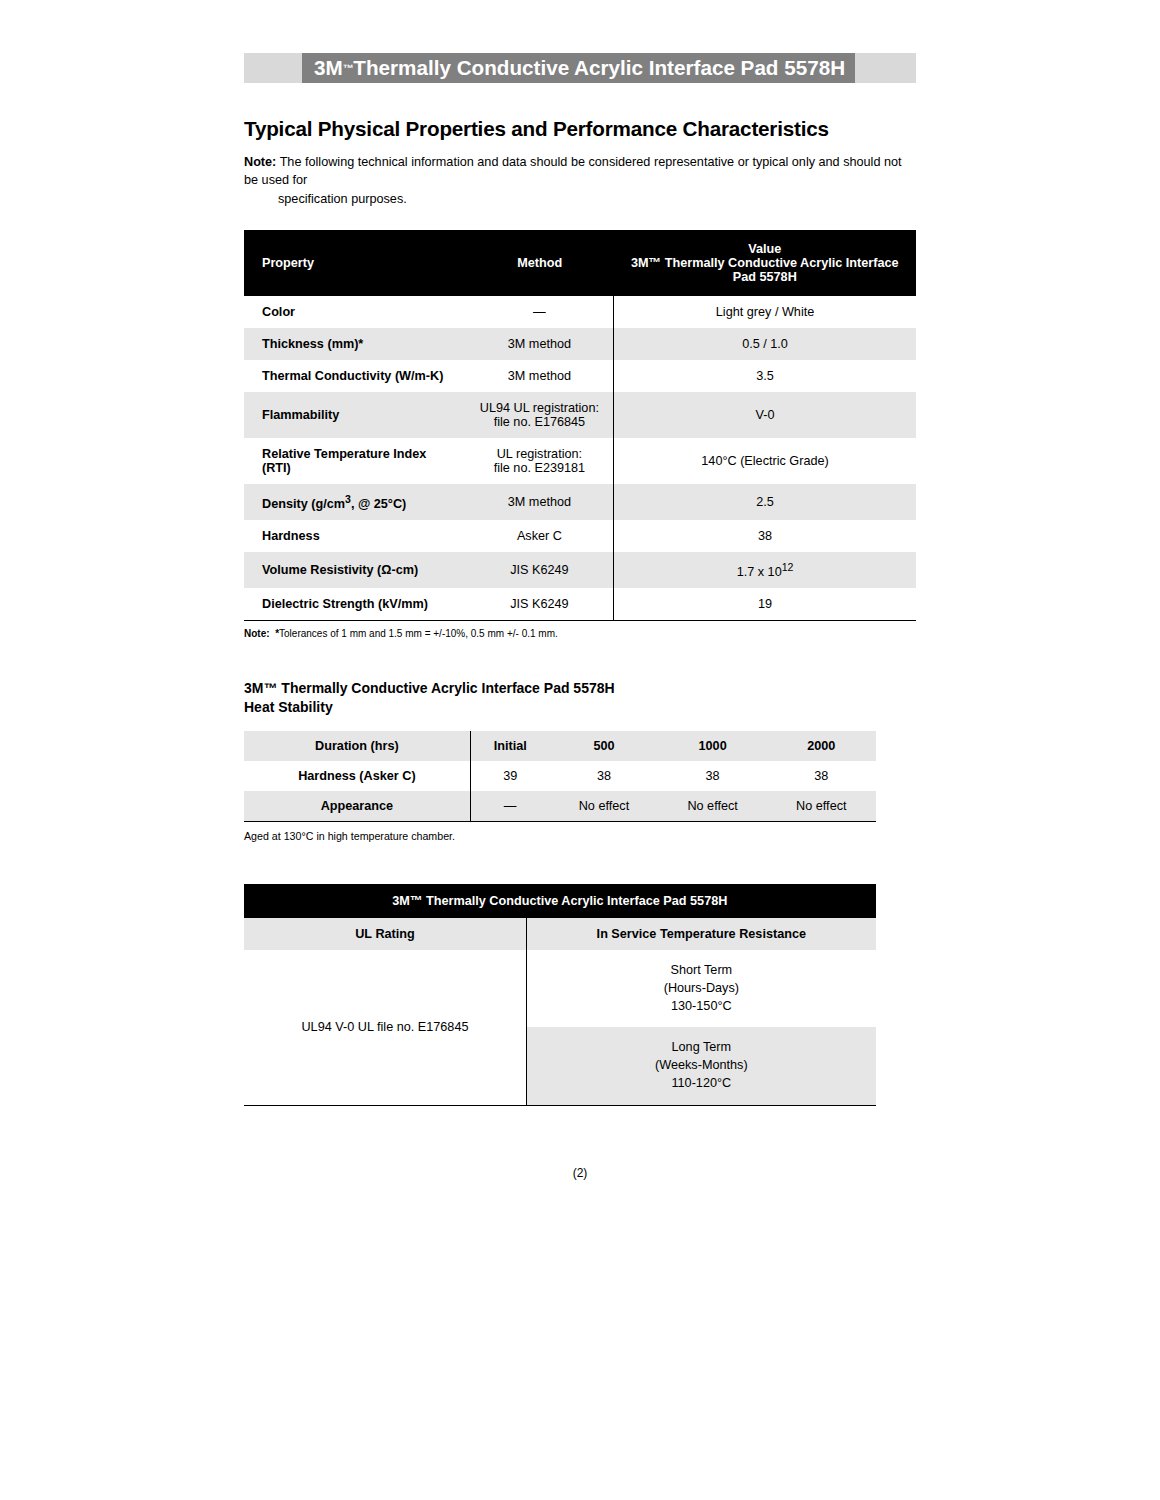3M™ Thermally Conductive Acrylic Interface Pad 5578H
Typical Physical Properties and Performance Characteristics
Note: The following technical information and data should be considered representative or typical only and should not be used for specification purposes.
| Property | Method | Value 3M™ Thermally Conductive Acrylic Interface Pad 5578H |
| --- | --- | --- |
| Color | — | Light grey / White |
| Thickness (mm)* | 3M method | 0.5 / 1.0 |
| Thermal Conductivity (W/m-K) | 3M method | 3.5 |
| Flammability | UL94 UL registration: file no. E176845 | V-0 |
| Relative Temperature Index (RTI) | UL registration: file no. E239181 | 140°C (Electric Grade) |
| Density (g/cm 3 , @ 25°C) | 3M method | 2.5 |
| Hardness | Asker C | 38 |
| Volume Resistivity (Ω-cm) | JIS K6249 | 1.7 x 10 12 |
| Dielectric Strength (kV/mm) | JIS K6249 | 19 |
Note: *Tolerances of 1 mm and 1.5 mm = +/-10%, 0.5 mm +/- 0.1 mm.
3M™ Thermally Conductive Acrylic Interface Pad 5578H Heat Stability
| Duration (hrs) | Initial | 500 | 1000 | 2000 |
| Hardness (Asker C) | 39 | 38 | 38 | 38 |
| Appearance | — | No effect | No effect | No effect |
Aged at 130°C in high temperature chamber.
| 3M™ Thermally Conductive Acrylic Interface Pad 5578H |
| UL Rating | In Service Temperature Resistance |
| UL94 V-0 UL file no. E176845 | Short Term (Hours-Days) 130-150°C |
| Long Term (Weeks-Months) 110-120°C |
(2)